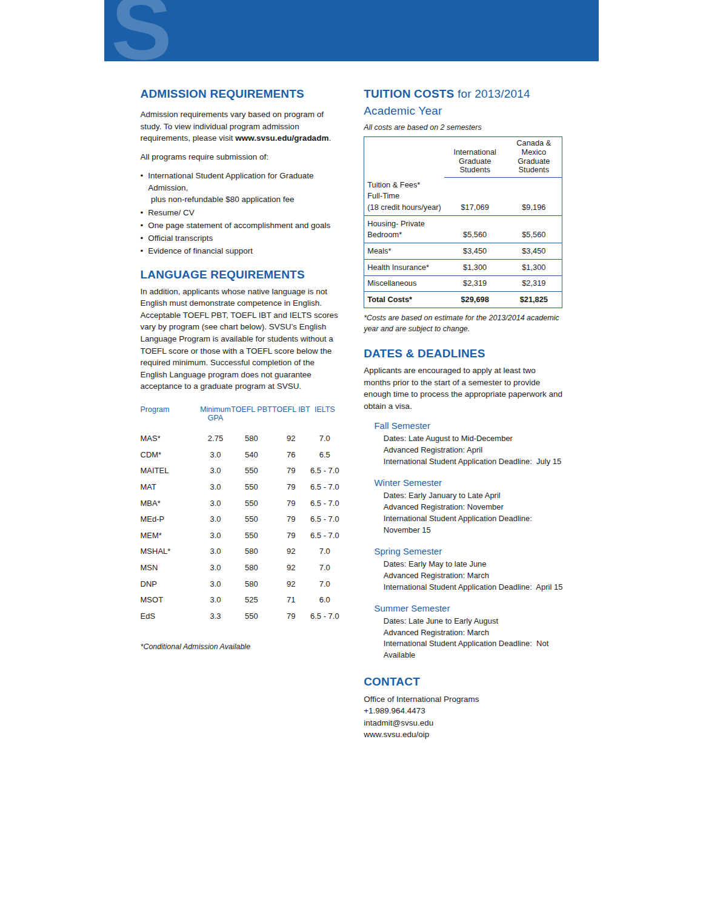S
Admission Requirements
Admission requirements vary based on program of study. To view individual program admission requirements, please visit www.svsu.edu/gradadm.
All programs require submission of:
International Student Application for Graduate Admission,plus non-refundable $80 application fee
Resume/ CV
One page statement of accomplishment and goals
Official transcripts
Evidence of financial support
Language Requirements
In addition, applicants whose native language is not English must demonstrate competence in English. Acceptable TOEFL PBT, TOEFL IBT and IELTS scores vary by program (see chart below). SVSU’s English Language Program is available for students without a TOEFL score or those with a TOEFL score below the required minimum. Successful completion of the English Language program does not guarantee acceptance to a graduate program at SVSU.
| Program | Minimum GPA | TOEFL PBT | TOEFL IBT | IELTS |
| --- | --- | --- | --- | --- |
| MAS* | 2.75 | 580 | 92 | 7.0 |
| CDM* | 3.0 | 540 | 76 | 6.5 |
| MAITEL | 3.0 | 550 | 79 | 6.5 - 7.0 |
| MAT | 3.0 | 550 | 79 | 6.5 - 7.0 |
| MBA* | 3.0 | 550 | 79 | 6.5 - 7.0 |
| MEd-P | 3.0 | 550 | 79 | 6.5 - 7.0 |
| MEM* | 3.0 | 550 | 79 | 6.5 - 7.0 |
| MSHAL* | 3.0 | 580 | 92 | 7.0 |
| MSN | 3.0 | 580 | 92 | 7.0 |
| DNP | 3.0 | 580 | 92 | 7.0 |
| MSOT | 3.0 | 525 | 71 | 6.0 |
| EdS | 3.3 | 550 | 79 | 6.5 - 7.0 |
*Conditional Admission Available
Tuition Costs for 2013/2014 Academic Year
All costs are based on 2 semesters
| | International Graduate Students | Canada & Mexico Graduate Students |
| --- | --- | --- |
| Tuition & Fees* Full-Time (18 credit hours/year) | $17,069 | $9,196 |
| Housing- Private Bedroom* | $5,560 | $5,560 |
| Meals* | $3,450 | $3,450 |
| Health Insurance* | $1,300 | $1,300 |
| Miscellaneous | $2,319 | $2,319 |
| Total Costs* | $29,698 | $21,825 |
*Costs are based on estimate for the 2013/2014 academic year and are subject to change.
Dates & Deadlines
Applicants are encouraged to apply at least two months prior to the start of a semester to provide enough time to process the appropriate paperwork and obtain a visa.
Fall Semester
Dates: Late August to Mid-December
Advanced Registration: April
International Student Application Deadline: July 15
Winter Semester
Dates: Early January to Late April
Advanced Registration: November
International Student Application Deadline: November 15
Spring Semester
Dates: Early May to late June
Advanced Registration: March
International Student Application Deadline: April 15
Summer Semester
Dates: Late June to Early August
Advanced Registration: March
International Student Application Deadline: Not Available
Contact
Office of International Programs
+1.989.964.4473
intadmit@svsu.edu
www.svsu.edu/oip